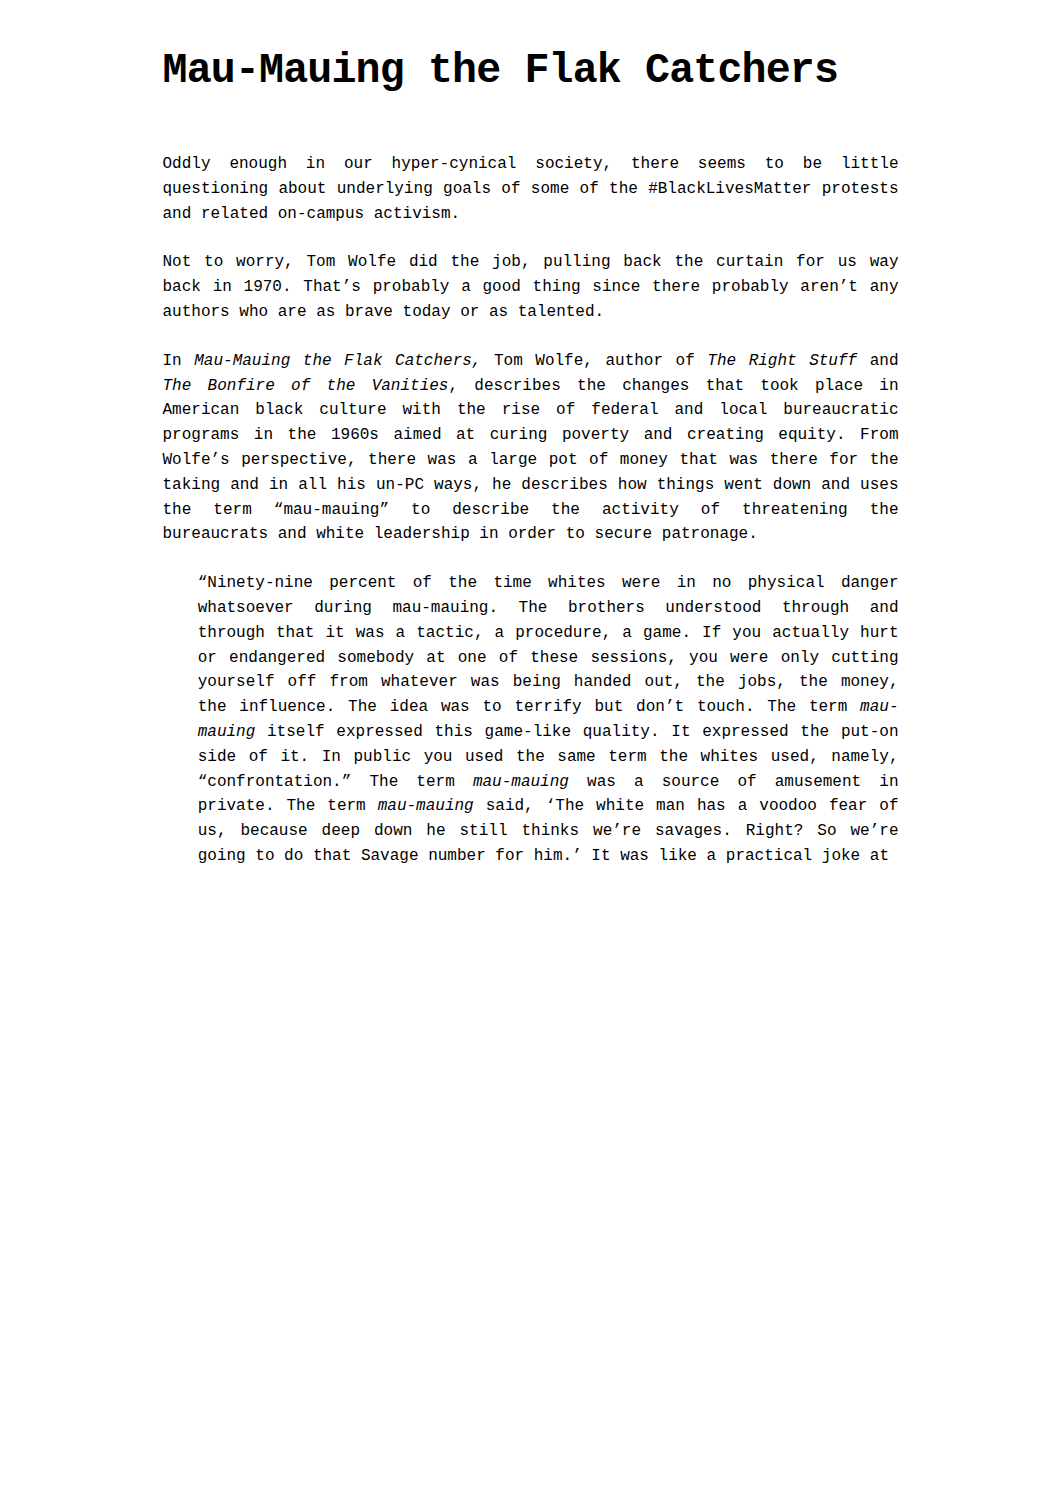Mau-Mauing the Flak Catchers
Oddly enough in our hyper-cynical society, there seems to be little questioning about underlying goals of some of the #BlackLivesMatter protests and related on-campus activism.
Not to worry, Tom Wolfe did the job, pulling back the curtain for us way back in 1970. That’s probably a good thing since there probably aren’t any authors who are as brave today or as talented.
In Mau-Mauing the Flak Catchers, Tom Wolfe, author of The Right Stuff and The Bonfire of the Vanities, describes the changes that took place in American black culture with the rise of federal and local bureaucratic programs in the 1960s aimed at curing poverty and creating equity. From Wolfe’s perspective, there was a large pot of money that was there for the taking and in all his un-PC ways, he describes how things went down and uses the term “mau-mauing” to describe the activity of threatening the bureaucrats and white leadership in order to secure patronage.
“Ninety-nine percent of the time whites were in no physical danger whatsoever during mau-mauing. The brothers understood through and through that it was a tactic, a procedure, a game. If you actually hurt or endangered somebody at one of these sessions, you were only cutting yourself off from whatever was being handed out, the jobs, the money, the influence. The idea was to terrify but don’t touch. The term mau-mauing itself expressed this game-like quality. It expressed the put-on side of it. In public you used the same term the whites used, namely, “confrontation.” The term mau-mauing was a source of amusement in private. The term mau-mauing said, ‘The white man has a voodoo fear of us, because deep down he still thinks we’re savages. Right? So we’re going to do that Savage number for him.’ It was like a practical joke at